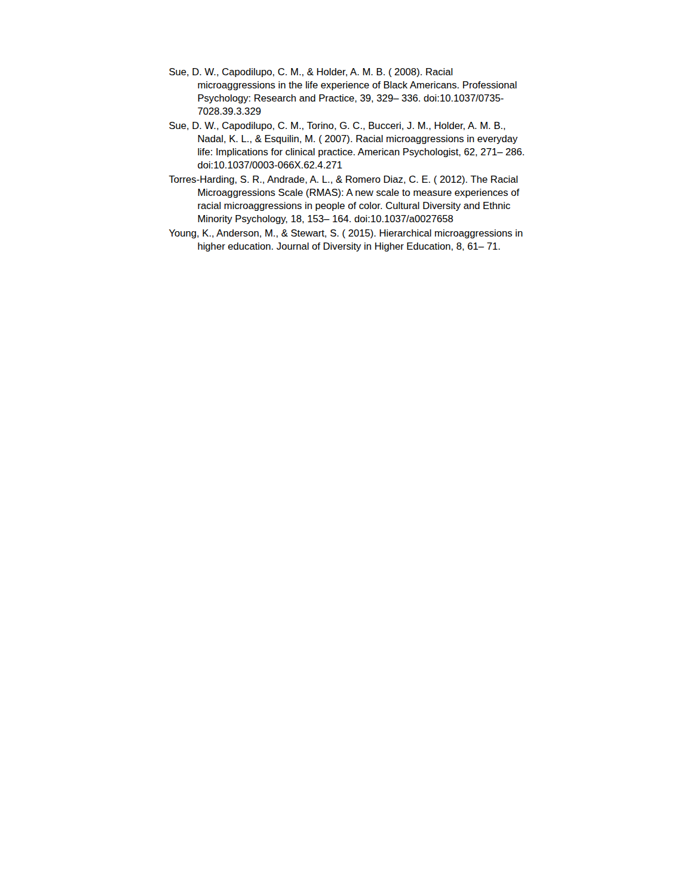Sue, D. W., Capodilupo, C. M., & Holder, A. M. B. ( 2008). Racial microaggressions in the life experience of Black Americans. Professional Psychology: Research and Practice, 39, 329– 336. doi:10.1037/0735-7028.39.3.329
Sue, D. W., Capodilupo, C. M., Torino, G. C., Bucceri, J. M., Holder, A. M. B., Nadal, K. L., & Esquilin, M. ( 2007). Racial microaggressions in everyday life: Implications for clinical practice. American Psychologist, 62, 271– 286. doi:10.1037/0003-066X.62.4.271
Torres-Harding, S. R., Andrade, A. L., & Romero Diaz, C. E. ( 2012). The Racial Microaggressions Scale (RMAS): A new scale to measure experiences of racial microaggressions in people of color. Cultural Diversity and Ethnic Minority Psychology, 18, 153– 164. doi:10.1037/a0027658
Young, K., Anderson, M., & Stewart, S. ( 2015). Hierarchical microaggressions in higher education. Journal of Diversity in Higher Education, 8, 61– 71.